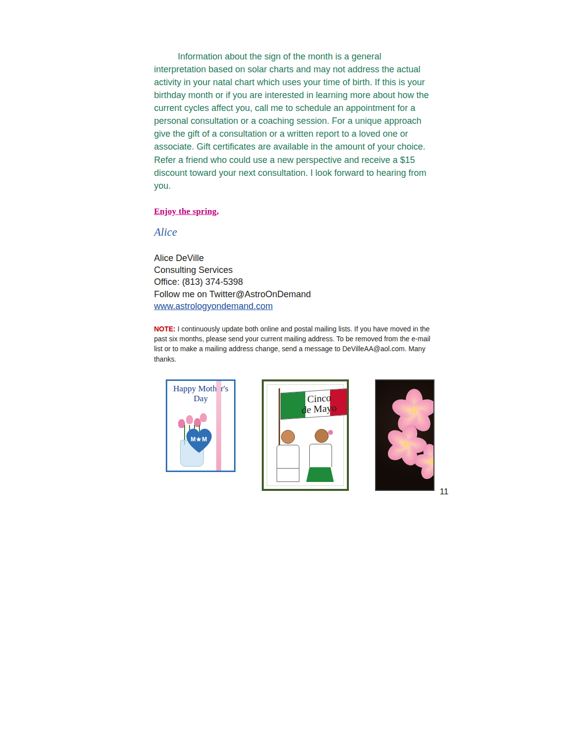Information about the sign of the month is a general interpretation based on solar charts and may not address the actual activity in your natal chart which uses your time of birth. If this is your birthday month or if you are interested in learning more about how the current cycles affect you, call me to schedule an appointment for a personal consultation or a coaching session. For a unique approach give the gift of a consultation or a written report to a loved one or associate. Gift certificates are available in the amount of your choice. Refer a friend who could use a new perspective and receive a $15 discount toward your next consultation. I look forward to hearing from you.
Enjoy the spring,
Alice
Alice DeVille
Consulting Services
Office: (813) 374-5398
Follow me on Twitter@AstroOnDemand
www.astrologyondemand.com
NOTE: I continuously update both online and postal mailing lists. If you have moved in the past six months, please send your current mailing address. To be removed from the e-mail list or to make a mailing address change, send a message to DeVilleAA@aol.com. Many thanks.
Happy Mother's Day
M★M
Cinco
de Mayo
11